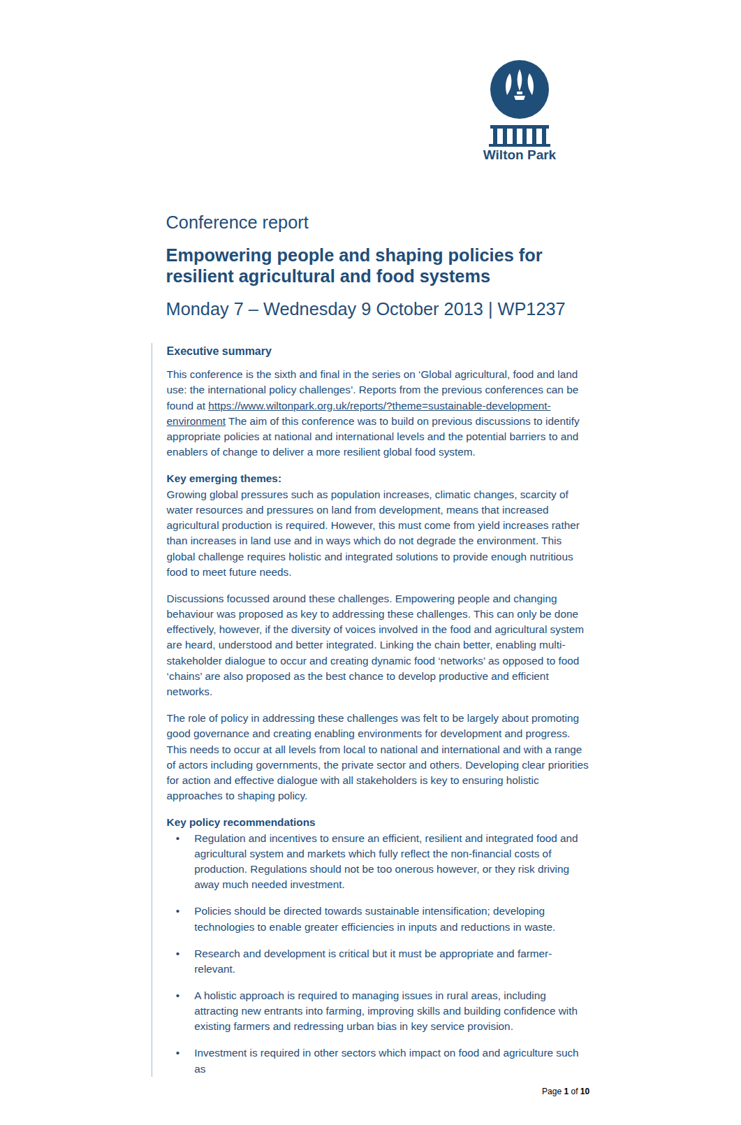Wilton Park
Conference report
Empowering people and shaping policies for
resilient agricultural and food systems
Monday 7 – Wednesday 9 October 2013 | WP1237
Executive summary
This conference is the sixth and final in the series on ‘Global agricultural, food and land use: the international policy challenges’. Reports from the previous conferences can be found at https://www.wiltonpark.org.uk/reports/?theme=sustainable-development-environment The aim of this conference was to build on previous discussions to identify appropriate policies at national and international levels and the potential barriers to and enablers of change to deliver a more resilient global food system.
Key emerging themes:
Growing global pressures such as population increases, climatic changes, scarcity of water resources and pressures on land from development, means that increased agricultural production is required. However, this must come from yield increases rather than increases in land use and in ways which do not degrade the environment. This global challenge requires holistic and integrated solutions to provide enough nutritious food to meet future needs.
Discussions focussed around these challenges. Empowering people and changing behaviour was proposed as key to addressing these challenges. This can only be done effectively, however, if the diversity of voices involved in the food and agricultural system are heard, understood and better integrated. Linking the chain better, enabling multi-stakeholder dialogue to occur and creating dynamic food ‘networks’ as opposed to food ‘chains’ are also proposed as the best chance to develop productive and efficient networks.
The role of policy in addressing these challenges was felt to be largely about promoting good governance and creating enabling environments for development and progress. This needs to occur at all levels from local to national and international and with a range of actors including governments, the private sector and others. Developing clear priorities for action and effective dialogue with all stakeholders is key to ensuring holistic approaches to shaping policy.
Key policy recommendations
Regulation and incentives to ensure an efficient, resilient and integrated food and agricultural system and markets which fully reflect the non-financial costs of production. Regulations should not be too onerous however, or they risk driving away much needed investment.
Policies should be directed towards sustainable intensification; developing technologies to enable greater efficiencies in inputs and reductions in waste.
Research and development is critical but it must be appropriate and farmer-relevant.
A holistic approach is required to managing issues in rural areas, including attracting new entrants into farming, improving skills and building confidence with existing farmers and redressing urban bias in key service provision.
Investment is required in other sectors which impact on food and agriculture such as
Page 1 of 10